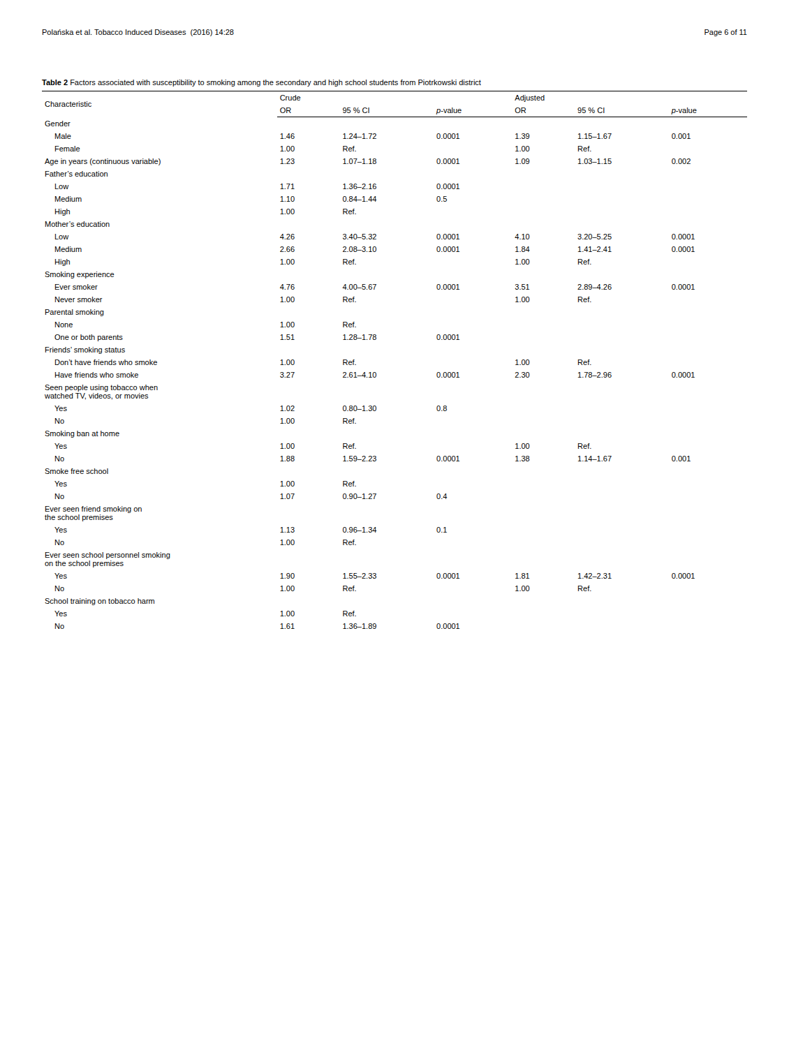Polańska et al. Tobacco Induced Diseases (2016) 14:28
Page 6 of 11
Table 2 Factors associated with susceptibility to smoking among the secondary and high school students from Piotrkowski district
| Characteristic | Crude | Adjusted |
| --- | --- | --- |
| OR | 95 % CI | p -value | OR | 95 % CI | p -value |
| Gender | | | | | | |
| Male | 1.46 | 1.24–1.72 | 0.0001 | 1.39 | 1.15–1.67 | 0.001 |
| Female | 1.00 | Ref. | | 1.00 | Ref. | |
| Age in years (continuous variable) | 1.23 | 1.07–1.18 | 0.0001 | 1.09 | 1.03–1.15 | 0.002 |
| Father’s education | | | | | | |
| Low | 1.71 | 1.36–2.16 | 0.0001 | | | |
| Medium | 1.10 | 0.84–1.44 | 0.5 | | | |
| High | 1.00 | Ref. | | | | |
| Mother’s education | | | | | | |
| Low | 4.26 | 3.40–5.32 | 0.0001 | 4.10 | 3.20–5.25 | 0.0001 |
| Medium | 2.66 | 2.08–3.10 | 0.0001 | 1.84 | 1.41–2.41 | 0.0001 |
| High | 1.00 | Ref. | | 1.00 | Ref. | |
| Smoking experience | | | | | | |
| Ever smoker | 4.76 | 4.00–5.67 | 0.0001 | 3.51 | 2.89–4.26 | 0.0001 |
| Never smoker | 1.00 | Ref. | | 1.00 | Ref. | |
| Parental smoking | | | | | | |
| None | 1.00 | Ref. | | | | |
| One or both parents | 1.51 | 1.28–1.78 | 0.0001 | | | |
| Friends’ smoking status | | | | | | |
| Don’t have friends who smoke | 1.00 | Ref. | | 1.00 | Ref. | |
| Have friends who smoke | 3.27 | 2.61–4.10 | 0.0001 | 2.30 | 1.78–2.96 | 0.0001 |
| Seen people using tobacco when watched TV, videos, or movies | | | | | | |
| Yes | 1.02 | 0.80–1.30 | 0.8 | | | |
| No | 1.00 | Ref. | | | | |
| Smoking ban at home | | | | | | |
| Yes | 1.00 | Ref. | | 1.00 | Ref. | |
| No | 1.88 | 1.59–2.23 | 0.0001 | 1.38 | 1.14–1.67 | 0.001 |
| Smoke free school | | | | | | |
| Yes | 1.00 | Ref. | | | | |
| No | 1.07 | 0.90–1.27 | 0.4 | | | |
| Ever seen friend smoking on the school premises | | | | | | |
| Yes | 1.13 | 0.96–1.34 | 0.1 | | | |
| No | 1.00 | Ref. | | | | |
| Ever seen school personnel smoking on the school premises | | | | | | |
| Yes | 1.90 | 1.55–2.33 | 0.0001 | 1.81 | 1.42–2.31 | 0.0001 |
| No | 1.00 | Ref. | | 1.00 | Ref. | |
| School training on tobacco harm | | | | | | |
| Yes | 1.00 | Ref. | | | | |
| No | 1.61 | 1.36–1.89 | 0.0001 | | | |